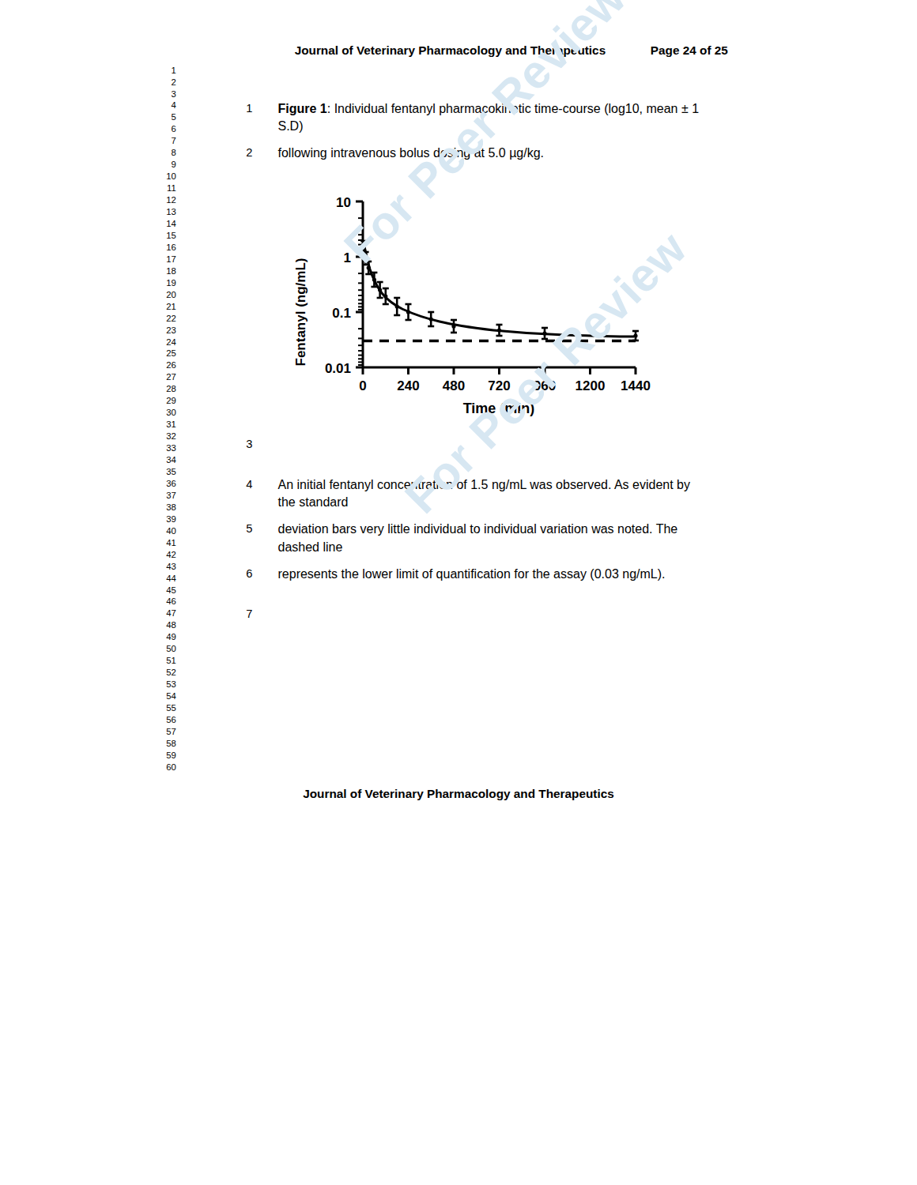Journal of Veterinary Pharmacology and Therapeutics
Page 24 of 25
1
2
3
4
5
6
7
8
9
10
11
12
13
14
15
16
17
18
19
20
21
22
23
24
25
26
27
28
29
30
31
32
33
34
35
36
37
38
39
40
41
42
43
44
45
46
47
48
49
50
51
52
53
54
55
56
57
58
59
60
For Peer Review
For Peer Review
1
Figure 1: Individual fentanyl pharmacokinetic time-course (log10, mean ± 1 S.D)
2
following intravenous bolus dosing at 5.0 µg/kg.
Fentanyl (ng/mL) 10 1 0.1 0.01 0 240 480 720 960 1200 1440 Time (min)
3
4
An initial fentanyl concentration of 1.5 ng/mL was observed. As evident by the standard
5
deviation bars very little individual to individual variation was noted. The dashed line
6
represents the lower limit of quantification for the assay (0.03 ng/mL).
7
Journal of Veterinary Pharmacology and Therapeutics